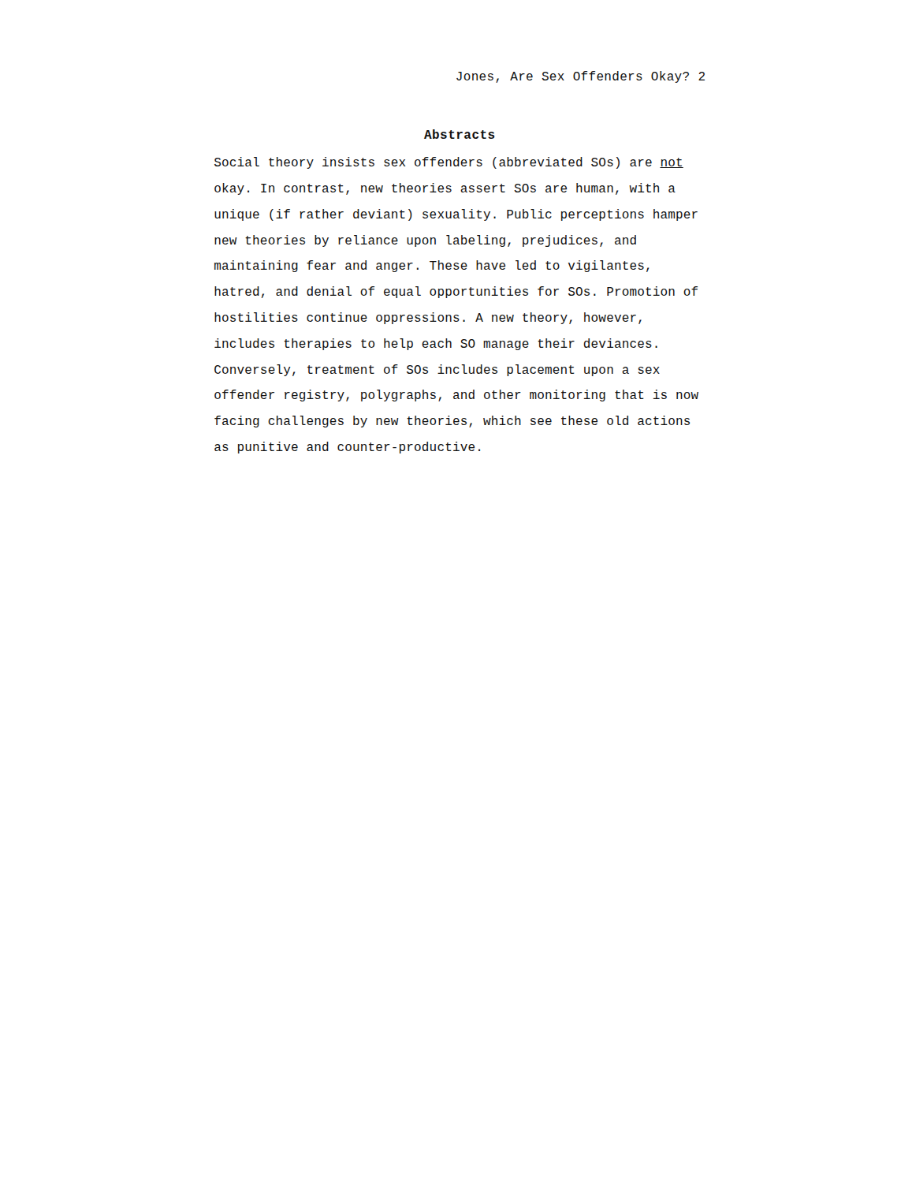Jones, Are Sex Offenders Okay? 2
Abstracts
Social theory insists sex offenders (abbreviated SOs) are not okay. In contrast, new theories assert SOs are human, with a unique (if rather deviant) sexuality. Public perceptions hamper new theories by reliance upon labeling, prejudices, and maintaining fear and anger. These have led to vigilantes, hatred, and denial of equal opportunities for SOs. Promotion of hostilities continue oppressions. A new theory, however, includes therapies to help each SO manage their deviances. Conversely, treatment of SOs includes placement upon a sex offender registry, polygraphs, and other monitoring that is now facing challenges by new theories, which see these old actions as punitive and counter-productive.